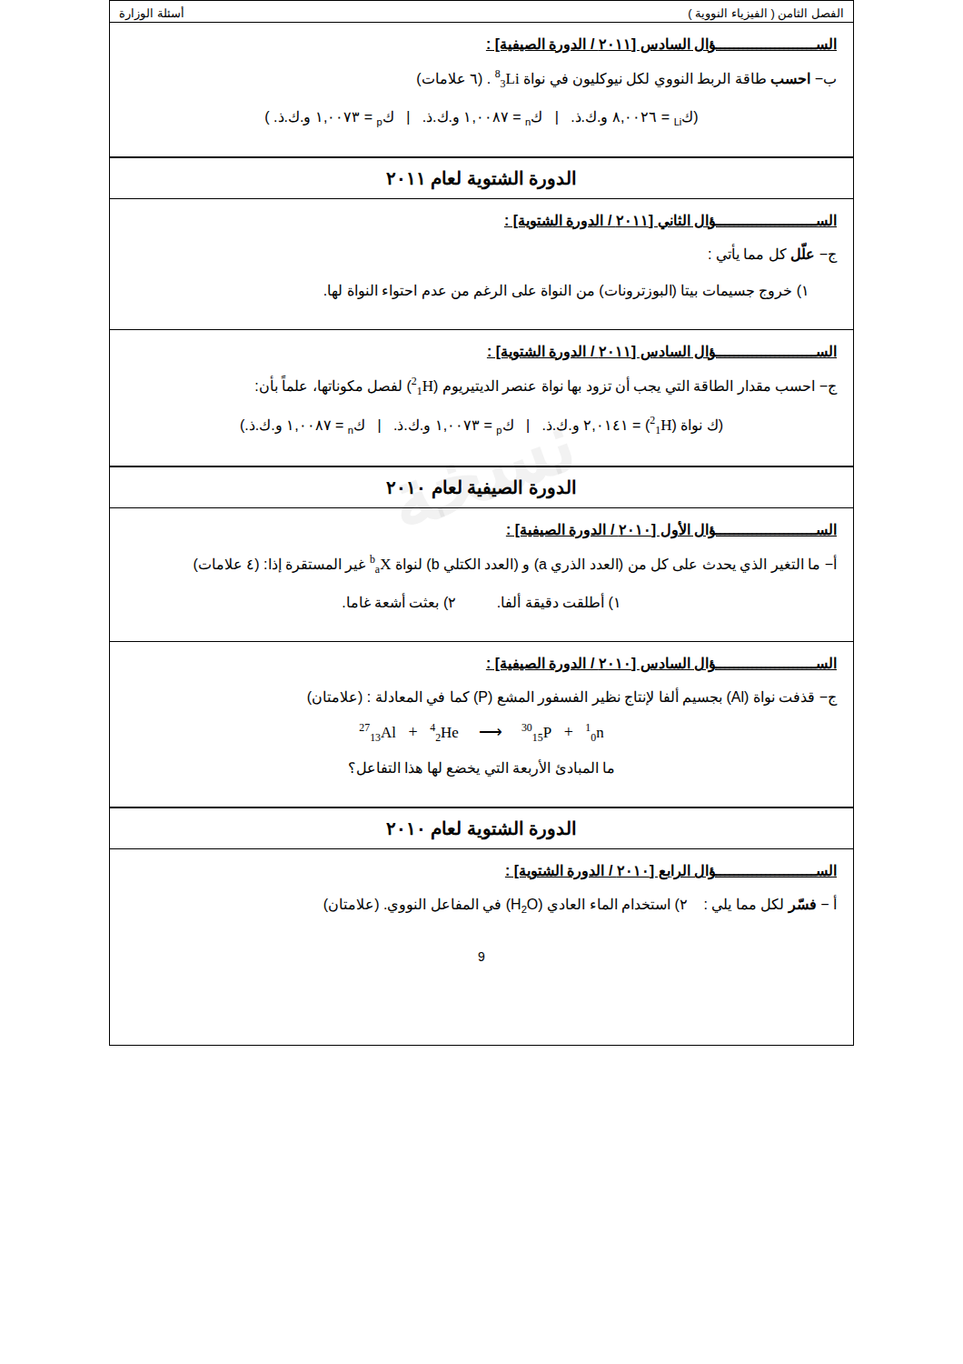نسخة
الفصل الثامن ( الفيزياء النووية )
أسئلة الوزارة
الســــــــــــــــــــــؤال السادس [٢٠١١ / الدورة الصيفية] :
ب− احسب طاقة الربط النووي لكل نيوكليون في نواة 83Li . (٦ علامات)
(كLi = ٨,٠٠٢٦ و.ك.ذ. | كn = ١,٠٠٨٧ و.ك.ذ. | كp = ١,٠٠٧٣ و.ك.ذ. )
الدورة الشتوية لعام ٢٠١١
الســــــــــــــــــــــؤال الثاني [٢٠١١ / الدورة الشتوية] :
ج− علّل كل مما يأتي :
١) خروج جسيمات بيتا (البوزترونات) من النواة على الرغم من عدم احتواء النواة لها.
الســــــــــــــــــــــؤال السادس [٢٠١١ / الدورة الشتوية] :
ج− احسب مقدار الطاقة التي يجب أن تزود بها نواة عنصر الديتيريوم (21H) لفصل مكوناتها، علماً بأن:
(ك نواة (21H) = ٢,٠١٤١ و.ك.ذ. | كp = ١,٠٠٧٣ و.ك.ذ. | كn = ١,٠٠٨٧ و.ك.ذ.)
الدورة الصيفية لعام ٢٠١٠
الســــــــــــــــــــــؤال الأول [٢٠١٠ / الدورة الصيفية] :
أ− ما التغير الذي يحدث على كل من (العدد الذري a) و (العدد الكتلي b) لنواة baX غير المستقرة إذا: (٤ علامات)
١) أطلقت دقيقة ألفا. ٢) بعثت أشعة غاما.
الســــــــــــــــــــــؤال السادس [٢٠١٠ / الدورة الصيفية] :
ج− قذفت نواة (Al) بجسيم ألفا لإنتاج نظير الفسفور المشع (P) كما في المعادلة : (علامتان)
2713Al + 42He ⟶ 3015P + 10n
ما المبادئ الأربعة التي يخضع لها هذا التفاعل؟
الدورة الشتوية لعام ٢٠١٠
الســــــــــــــــــــــؤال الرابع [٢٠١٠ / الدورة الشتوية] :
أ − فسّر لكل مما يلي : ٢) استخدام الماء العادي (H2O) في المفاعل النووي. (علامتان)
9